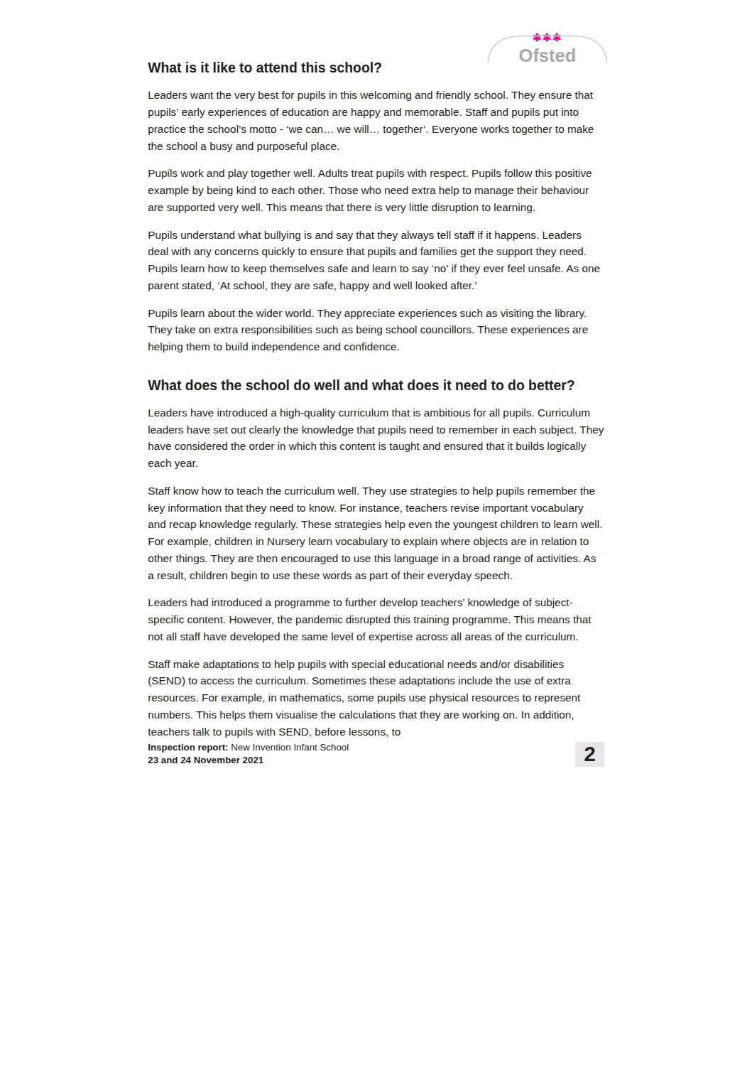✱✱✱ Ofsted
What is it like to attend this school?
Leaders want the very best for pupils in this welcoming and friendly school. They ensure that pupils’ early experiences of education are happy and memorable. Staff and pupils put into practice the school’s motto - ‘we can… we will… together’. Everyone works together to make the school a busy and purposeful place.
Pupils work and play together well. Adults treat pupils with respect. Pupils follow this positive example by being kind to each other. Those who need extra help to manage their behaviour are supported very well. This means that there is very little disruption to learning.
Pupils understand what bullying is and say that they always tell staff if it happens. Leaders deal with any concerns quickly to ensure that pupils and families get the support they need. Pupils learn how to keep themselves safe and learn to say ‘no’ if they ever feel unsafe. As one parent stated, ‘At school, they are safe, happy and well looked after.’
Pupils learn about the wider world. They appreciate experiences such as visiting the library. They take on extra responsibilities such as being school councillors. These experiences are helping them to build independence and confidence.
What does the school do well and what does it need to do better?
Leaders have introduced a high-quality curriculum that is ambitious for all pupils. Curriculum leaders have set out clearly the knowledge that pupils need to remember in each subject. They have considered the order in which this content is taught and ensured that it builds logically each year.
Staff know how to teach the curriculum well. They use strategies to help pupils remember the key information that they need to know. For instance, teachers revise important vocabulary and recap knowledge regularly. These strategies help even the youngest children to learn well. For example, children in Nursery learn vocabulary to explain where objects are in relation to other things. They are then encouraged to use this language in a broad range of activities. As a result, children begin to use these words as part of their everyday speech.
Leaders had introduced a programme to further develop teachers’ knowledge of subject-specific content. However, the pandemic disrupted this training programme. This means that not all staff have developed the same level of expertise across all areas of the curriculum.
Staff make adaptations to help pupils with special educational needs and/or disabilities (SEND) to access the curriculum. Sometimes these adaptations include the use of extra resources. For example, in mathematics, some pupils use physical resources to represent numbers. This helps them visualise the calculations that they are working on. In addition, teachers talk to pupils with SEND, before lessons, to
Inspection report: New Invention Infant School
23 and 24 November 2021
2